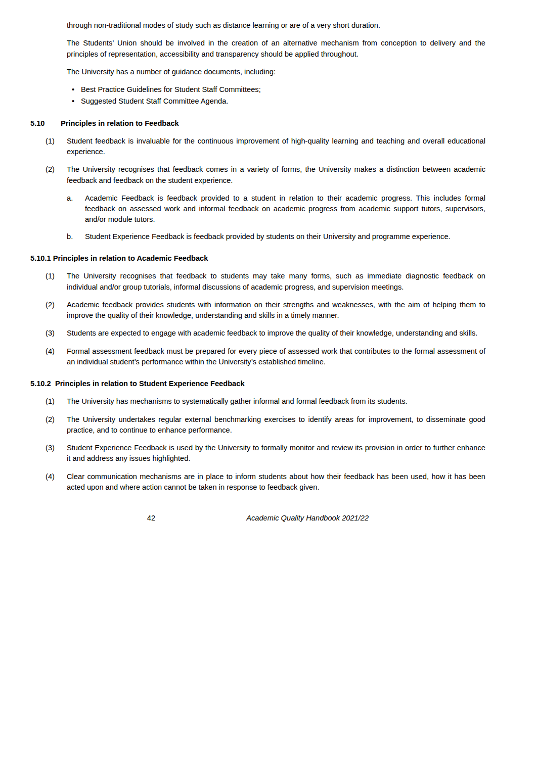through non-traditional modes of study such as distance learning or are of a very short duration.
The Students’ Union should be involved in the creation of an alternative mechanism from conception to delivery and the principles of representation, accessibility and transparency should be applied throughout.
The University has a number of guidance documents, including:
Best Practice Guidelines for Student Staff Committees;
Suggested Student Staff Committee Agenda.
5.10 Principles in relation to Feedback
(1) Student feedback is invaluable for the continuous improvement of high-quality learning and teaching and overall educational experience.
(2) The University recognises that feedback comes in a variety of forms, the University makes a distinction between academic feedback and feedback on the student experience.
a. Academic Feedback is feedback provided to a student in relation to their academic progress. This includes formal feedback on assessed work and informal feedback on academic progress from academic support tutors, supervisors, and/or module tutors.
b. Student Experience Feedback is feedback provided by students on their University and programme experience.
5.10.1 Principles in relation to Academic Feedback
(1) The University recognises that feedback to students may take many forms, such as immediate diagnostic feedback on individual and/or group tutorials, informal discussions of academic progress, and supervision meetings.
(2) Academic feedback provides students with information on their strengths and weaknesses, with the aim of helping them to improve the quality of their knowledge, understanding and skills in a timely manner.
(3) Students are expected to engage with academic feedback to improve the quality of their knowledge, understanding and skills.
(4) Formal assessment feedback must be prepared for every piece of assessed work that contributes to the formal assessment of an individual student’s performance within the University’s established timeline.
5.10.2 Principles in relation to Student Experience Feedback
(1) The University has mechanisms to systematically gather informal and formal feedback from its students.
(2) The University undertakes regular external benchmarking exercises to identify areas for improvement, to disseminate good practice, and to continue to enhance performance.
(3) Student Experience Feedback is used by the University to formally monitor and review its provision in order to further enhance it and address any issues highlighted.
(4) Clear communication mechanisms are in place to inform students about how their feedback has been used, how it has been acted upon and where action cannot be taken in response to feedback given.
42 Academic Quality Handbook 2021/22